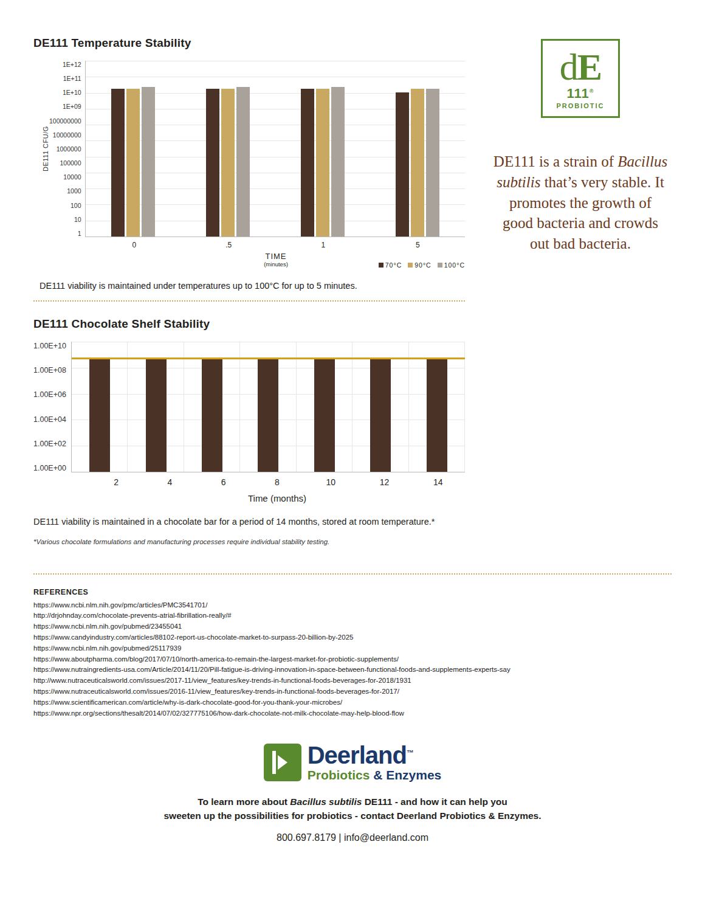DE111 Temperature Stability
DE111 CFU/G
1E+12 1E+11 1E+10 1E+09 100000000 10000000 1000000 100000 10000 1000 100 10 1
0 .5 1 5
TIME (minutes)
70°C 90°C 100°C
DE111 viability is maintained under temperatures up to 100°C for up to 5 minutes.
DE111 Chocolate Shelf Stability
1.00E+10 1.00E+08 1.00E+06 1.00E+04 1.00E+02 1.00E+00
2468101214
Time (months)
DE111 viability is maintained in a chocolate bar for a period of 14 months, stored at room temperature.*
*Various chocolate formulations and manufacturing processes require individual stability testing.
d E
111®
PROBIOTIC
DE111 is a strain of Bacillus subtilis that’s very stable. It promotes the growth of good bacteria and crowds out bad bacteria.
REFERENCES
https://www.ncbi.nlm.nih.gov/pmc/articles/PMC3541701/
http://drjohnday.com/chocolate-prevents-atrial-fibrillation-really/#
https://www.ncbi.nlm.nih.gov/pubmed/23455041
https://www.candyindustry.com/articles/88102-report-us-chocolate-market-to-surpass-20-billion-by-2025
https://www.ncbi.nlm.nih.gov/pubmed/25117939
https://www.aboutpharma.com/blog/2017/07/10/north-america-to-remain-the-largest-market-for-probiotic-supplements/
https://www.nutraingredients-usa.com/Article/2014/11/20/Pill-fatigue-is-driving-innovation-in-space-between-functional-foods-and-supplements-experts-say
http://www.nutraceuticalsworld.com/issues/2017-11/view_features/key-trends-in-functional-foods-beverages-for-2018/1931
https://www.nutraceuticalsworld.com/issues/2016-11/view_features/key-trends-in-functional-foods-beverages-for-2017/
https://www.scientificamerican.com/article/why-is-dark-chocolate-good-for-you-thank-your-microbes/
https://www.npr.org/sections/thesalt/2014/07/02/327775106/how-dark-chocolate-not-milk-chocolate-may-help-blood-flow
Deerland™
Probiotics & Enzymes
To learn more about Bacillus subtilis DE111 - and how it can help you
sweeten up the possibilities for probiotics - contact Deerland Probiotics & Enzymes.
800.697.8179 | info@deerland.com